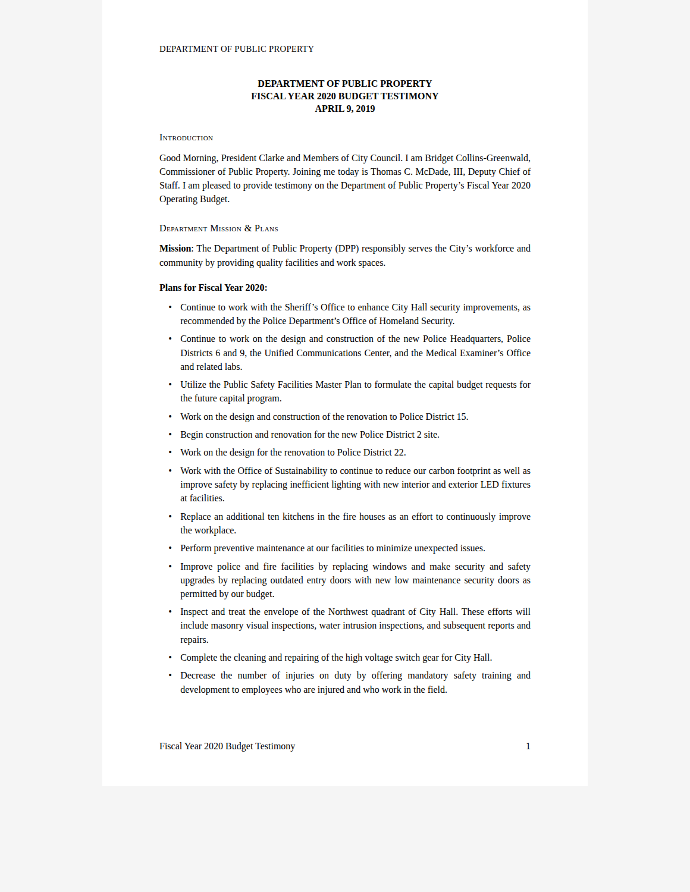DEPARTMENT OF PUBLIC PROPERTY
DEPARTMENT OF PUBLIC PROPERTY FISCAL YEAR 2020 BUDGET TESTIMONY APRIL 9, 2019
Introduction
Good Morning, President Clarke and Members of City Council. I am Bridget Collins-Greenwald, Commissioner of Public Property. Joining me today is Thomas C. McDade, III, Deputy Chief of Staff. I am pleased to provide testimony on the Department of Public Property’s Fiscal Year 2020 Operating Budget.
Department Mission & Plans
Mission: The Department of Public Property (DPP) responsibly serves the City’s workforce and community by providing quality facilities and work spaces.
Plans for Fiscal Year 2020:
Continue to work with the Sheriff’s Office to enhance City Hall security improvements, as recommended by the Police Department’s Office of Homeland Security.
Continue to work on the design and construction of the new Police Headquarters, Police Districts 6 and 9, the Unified Communications Center, and the Medical Examiner’s Office and related labs.
Utilize the Public Safety Facilities Master Plan to formulate the capital budget requests for the future capital program.
Work on the design and construction of the renovation to Police District 15.
Begin construction and renovation for the new Police District 2 site.
Work on the design for the renovation to Police District 22.
Work with the Office of Sustainability to continue to reduce our carbon footprint as well as improve safety by replacing inefficient lighting with new interior and exterior LED fixtures at facilities.
Replace an additional ten kitchens in the fire houses as an effort to continuously improve the workplace.
Perform preventive maintenance at our facilities to minimize unexpected issues.
Improve police and fire facilities by replacing windows and make security and safety upgrades by replacing outdated entry doors with new low maintenance security doors as permitted by our budget.
Inspect and treat the envelope of the Northwest quadrant of City Hall. These efforts will include masonry visual inspections, water intrusion inspections, and subsequent reports and repairs.
Complete the cleaning and repairing of the high voltage switch gear for City Hall.
Decrease the number of injuries on duty by offering mandatory safety training and development to employees who are injured and who work in the field.
Fiscal Year 2020 Budget Testimony 1